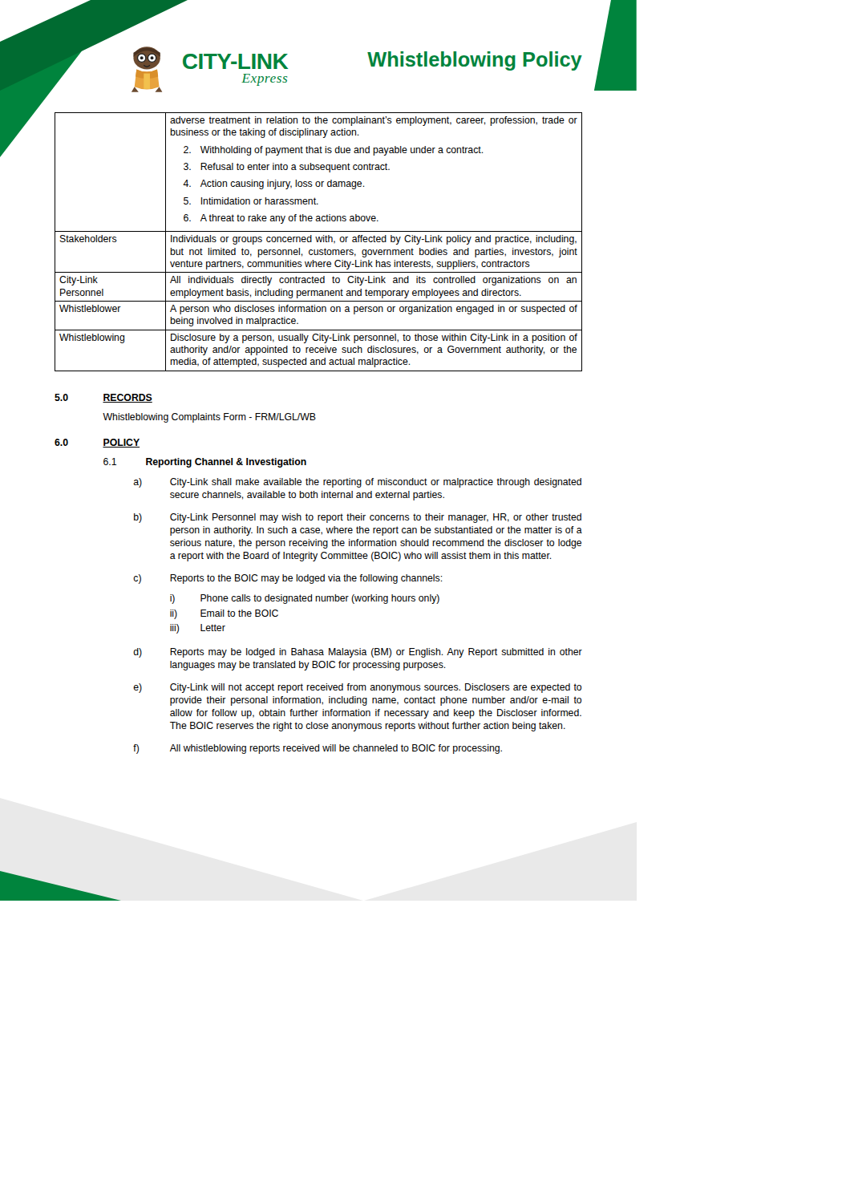CITY-LINK
Express
Whistleblowing Policy
| | adverse treatment in relation to the complainant’s employment, career, profession, trade or business or the taking of disciplinary action. Withholding of payment that is due and payable under a contract. Refusal to enter into a subsequent contract. Action causing injury, loss or damage. Intimidation or harassment. A threat to rake any of the actions above. |
| Stakeholders | Individuals or groups concerned with, or affected by City-Link policy and practice, including, but not limited to, personnel, customers, government bodies and parties, investors, joint venture partners, communities where City-Link has interests, suppliers, contractors |
| City-Link Personnel | All individuals directly contracted to City-Link and its controlled organizations on an employment basis, including permanent and temporary employees and directors. |
| Whistleblower | A person who discloses information on a person or organization engaged in or suspected of being involved in malpractice. |
| Whistleblowing | Disclosure by a person, usually City-Link personnel, to those within City-Link in a position of authority and/or appointed to receive such disclosures, or a Government authority, or the media, of attempted, suspected and actual malpractice. |
5.0 RECORDS
Whistleblowing Complaints Form - FRM/LGL/WB
6.0 POLICY
6.1 Reporting Channel & Investigation
a) City-Link shall make available the reporting of misconduct or malpractice through designated secure channels, available to both internal and external parties.
b) City-Link Personnel may wish to report their concerns to their manager, HR, or other trusted person in authority. In such a case, where the report can be substantiated or the matter is of a serious nature, the person receiving the information should recommend the discloser to lodge a report with the Board of Integrity Committee (BOIC) who will assist them in this matter.
c) Reports to the BOIC may be lodged via the following channels:
i) Phone calls to designated number (working hours only)
ii) Email to the BOIC
iii) Letter
d) Reports may be lodged in Bahasa Malaysia (BM) or English. Any Report submitted in other languages may be translated by BOIC for processing purposes.
e) City-Link will not accept report received from anonymous sources. Disclosers are expected to provide their personal information, including name, contact phone number and/or e-mail to allow for follow up, obtain further information if necessary and keep the Discloser informed. The BOIC reserves the right to close anonymous reports without further action being taken.
f) All whistleblowing reports received will be channeled to BOIC for processing.